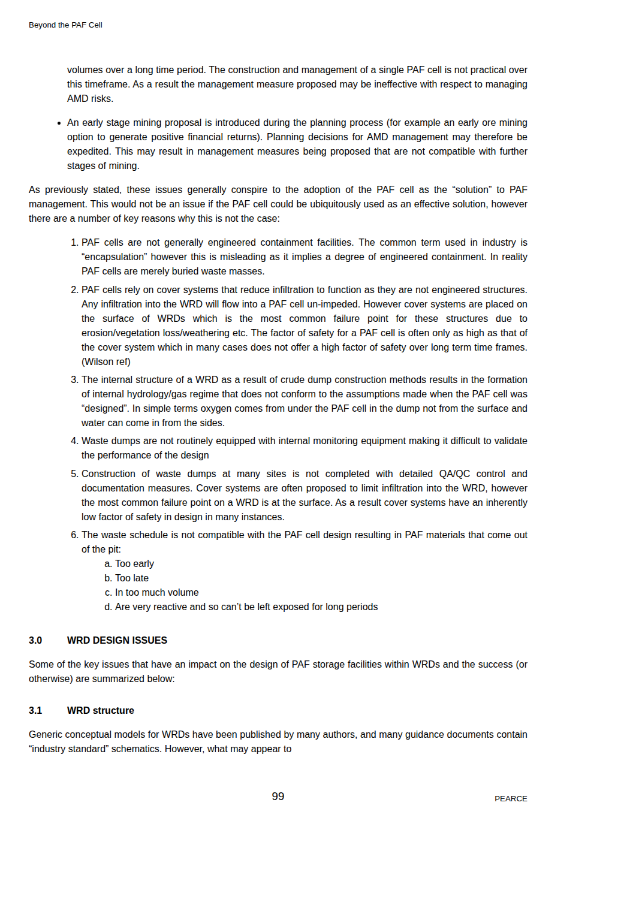Beyond the PAF Cell
volumes over a long time period. The construction and management of a single PAF cell is not practical over this timeframe. As a result the management measure proposed may be ineffective with respect to managing AMD risks.
An early stage mining proposal is introduced during the planning process (for example an early ore mining option to generate positive financial returns). Planning decisions for AMD management may therefore be expedited. This may result in management measures being proposed that are not compatible with further stages of mining.
As previously stated, these issues generally conspire to the adoption of the PAF cell as the “solution” to PAF management. This would not be an issue if the PAF cell could be ubiquitously used as an effective solution, however there are a number of key reasons why this is not the case:
PAF cells are not generally engineered containment facilities. The common term used in industry is “encapsulation” however this is misleading as it implies a degree of engineered containment. In reality PAF cells are merely buried waste masses.
PAF cells rely on cover systems that reduce infiltration to function as they are not engineered structures. Any infiltration into the WRD will flow into a PAF cell un-impeded. However cover systems are placed on the surface of WRDs which is the most common failure point for these structures due to erosion/vegetation loss/weathering etc. The factor of safety for a PAF cell is often only as high as that of the cover system which in many cases does not offer a high factor of safety over long term time frames. (Wilson ref)
The internal structure of a WRD as a result of crude dump construction methods results in the formation of internal hydrology/gas regime that does not conform to the assumptions made when the PAF cell was “designed”. In simple terms oxygen comes from under the PAF cell in the dump not from the surface and water can come in from the sides.
Waste dumps are not routinely equipped with internal monitoring equipment making it difficult to validate the performance of the design
Construction of waste dumps at many sites is not completed with detailed QA/QC control and documentation measures. Cover systems are often proposed to limit infiltration into the WRD, however the most common failure point on a WRD is at the surface. As a result cover systems have an inherently low factor of safety in design in many instances.
The waste schedule is not compatible with the PAF cell design resulting in PAF materials that come out of the pit:
Too early
Too late
In too much volume
Are very reactive and so can’t be left exposed for long periods
3.0 WRD DESIGN ISSUES
Some of the key issues that have an impact on the design of PAF storage facilities within WRDs and the success (or otherwise) are summarized below:
3.1 WRD structure
Generic conceptual models for WRDs have been published by many authors, and many guidance documents contain “industry standard” schematics. However, what may appear to
99
PEARCE